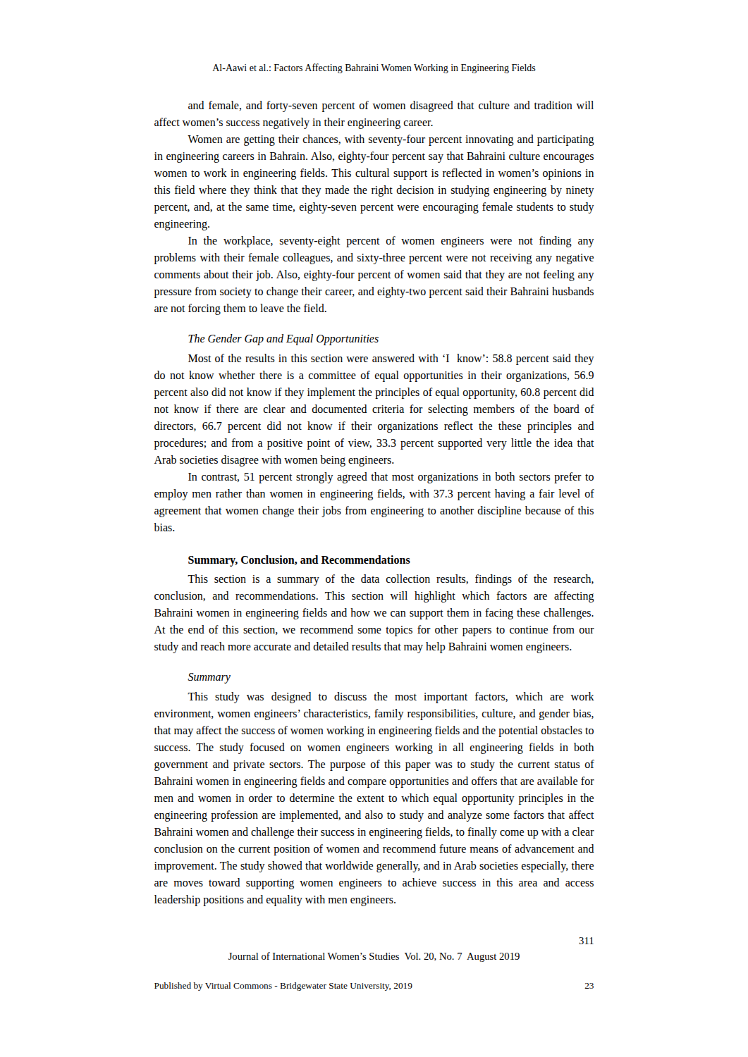Al-Aawi et al.: Factors Affecting Bahraini Women Working in Engineering Fields
and female, and forty-seven percent of women disagreed that culture and tradition will affect women’s success negatively in their engineering career.
Women are getting their chances, with seventy-four percent innovating and participating in engineering careers in Bahrain. Also, eighty-four percent say that Bahraini culture encourages women to work in engineering fields. This cultural support is reflected in women’s opinions in this field where they think that they made the right decision in studying engineering by ninety percent, and, at the same time, eighty-seven percent were encouraging female students to study engineering.
In the workplace, seventy-eight percent of women engineers were not finding any problems with their female colleagues, and sixty-three percent were not receiving any negative comments about their job. Also, eighty-four percent of women said that they are not feeling any pressure from society to change their career, and eighty-two percent said their Bahraini husbands are not forcing them to leave the field.
The Gender Gap and Equal Opportunities
Most of the results in this section were answered with ‘I know’: 58.8 percent said they do not know whether there is a committee of equal opportunities in their organizations, 56.9 percent also did not know if they implement the principles of equal opportunity, 60.8 percent did not know if there are clear and documented criteria for selecting members of the board of directors, 66.7 percent did not know if their organizations reflect the these principles and procedures; and from a positive point of view, 33.3 percent supported very little the idea that Arab societies disagree with women being engineers.
In contrast, 51 percent strongly agreed that most organizations in both sectors prefer to employ men rather than women in engineering fields, with 37.3 percent having a fair level of agreement that women change their jobs from engineering to another discipline because of this bias.
Summary, Conclusion, and Recommendations
This section is a summary of the data collection results, findings of the research, conclusion, and recommendations. This section will highlight which factors are affecting Bahraini women in engineering fields and how we can support them in facing these challenges. At the end of this section, we recommend some topics for other papers to continue from our study and reach more accurate and detailed results that may help Bahraini women engineers.
Summary
This study was designed to discuss the most important factors, which are work environment, women engineers’ characteristics, family responsibilities, culture, and gender bias, that may affect the success of women working in engineering fields and the potential obstacles to success. The study focused on women engineers working in all engineering fields in both government and private sectors. The purpose of this paper was to study the current status of Bahraini women in engineering fields and compare opportunities and offers that are available for men and women in order to determine the extent to which equal opportunity principles in the engineering profession are implemented, and also to study and analyze some factors that affect Bahraini women and challenge their success in engineering fields, to finally come up with a clear conclusion on the current position of women and recommend future means of advancement and improvement. The study showed that worldwide generally, and in Arab societies especially, there are moves toward supporting women engineers to achieve success in this area and access leadership positions and equality with men engineers.
311
Journal of International Women’s Studies Vol. 20, No. 7 August 2019
Published by Virtual Commons - Bridgewater State University, 2019
23